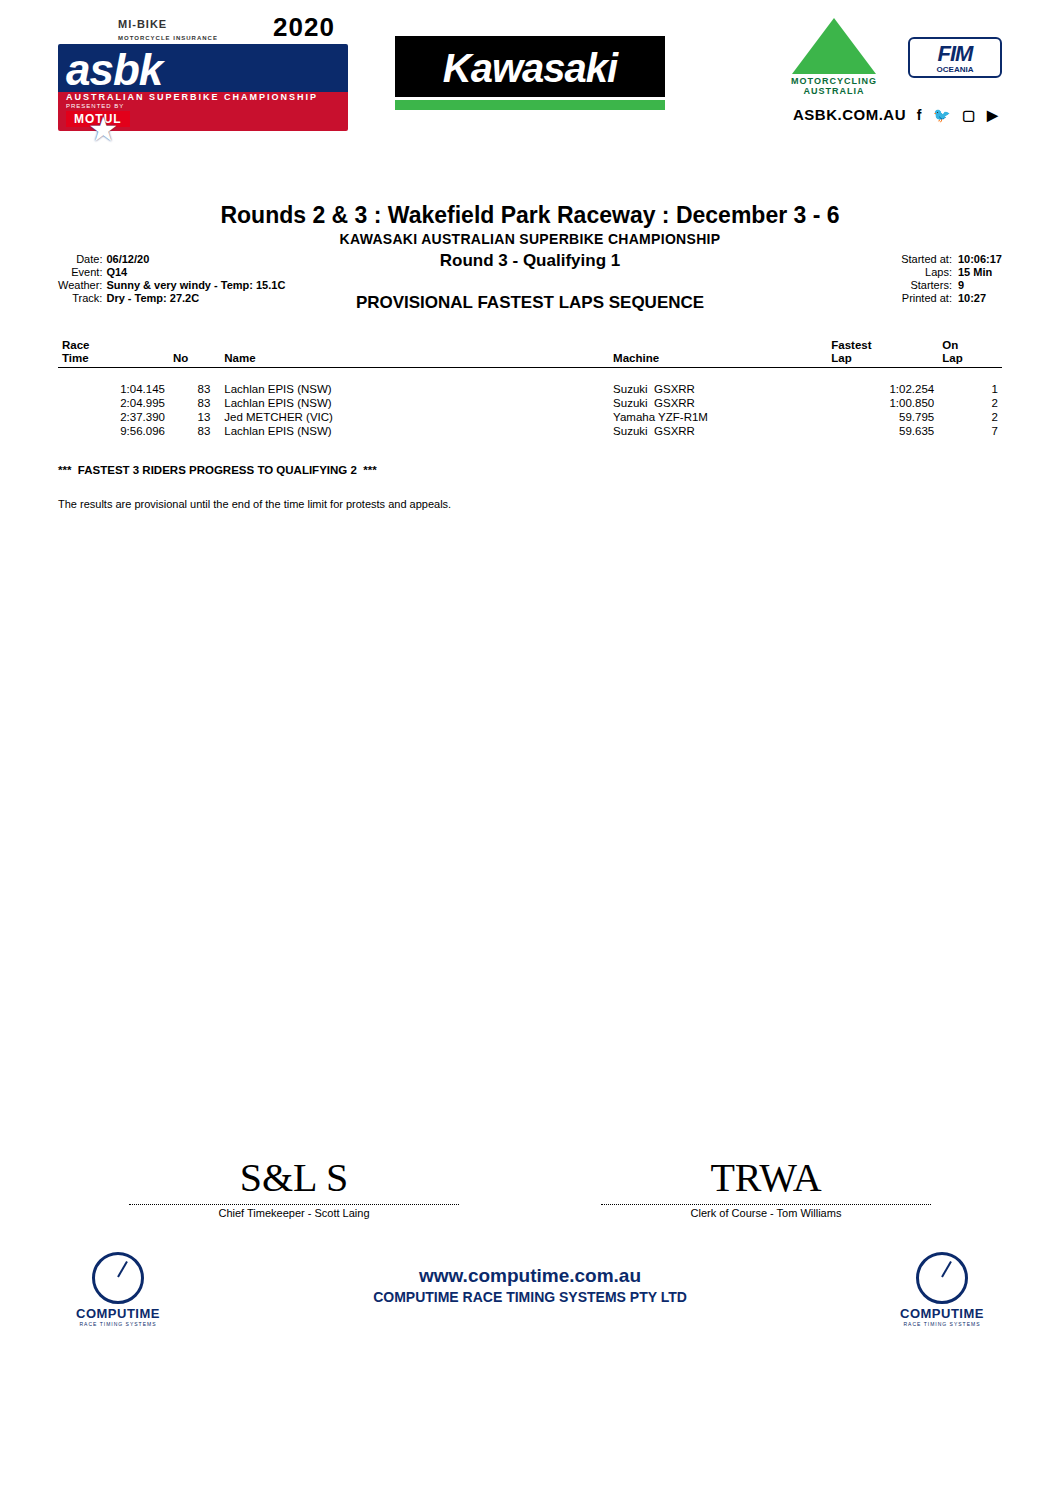2020
MI-BIKE
MOTORCYCLE INSURANCE
asbk
AUSTRALIAN SUPERBIKE CHAMPIONSHIP
PRESENTED BY
MOTUL
★
Kawasaki
MOTORCYCLING
AUSTRALIA
FIM
OCEANIA
ASBK.COM.AU f 🐦 ▢ ▶
Rounds 2 & 3 : Wakefield Park Raceway : December 3 - 6
KAWASAKI AUSTRALIAN SUPERBIKE CHAMPIONSHIP
Round 3 - Qualifying 1
PROVISIONAL FASTEST LAPS SEQUENCE
| Date: | 06/12/20 |
| Event: | Q14 |
| Weather: | Sunny & very windy - Temp: 15.1C |
| Track: | Dry - Temp: 27.2C |
| Started at: | 10:06:17 |
| Laps: | 15 Min |
| Starters: | 9 |
| Printed at: | 10:27 |
| Race | | | | Fastest | On |
| --- | --- | --- | --- | --- | --- |
| Time | No | Name | Machine | Lap | Lap |
| 1:04.145 | 83 | Lachlan EPIS (NSW) | Suzuki GSXRR | 1:02.254 | 1 |
| 2:04.995 | 83 | Lachlan EPIS (NSW) | Suzuki GSXRR | 1:00.850 | 2 |
| 2:37.390 | 13 | Jed METCHER (VIC) | Yamaha YZF-R1M | 59.795 | 2 |
| 9:56.096 | 83 | Lachlan EPIS (NSW) | Suzuki GSXRR | 59.635 | 7 |
*** FASTEST 3 RIDERS PROGRESS TO QUALIFYING 2 ***
The results are provisional until the end of the time limit for protests and appeals.
S&L S
Chief Timekeeper - Scott Laing
TRWA
Clerk of Course - Tom Williams
COMPUTIME
RACE TIMING SYSTEMS
www.computime.com.au
COMPUTIME RACE TIMING SYSTEMS PTY LTD
COMPUTIME
RACE TIMING SYSTEMS